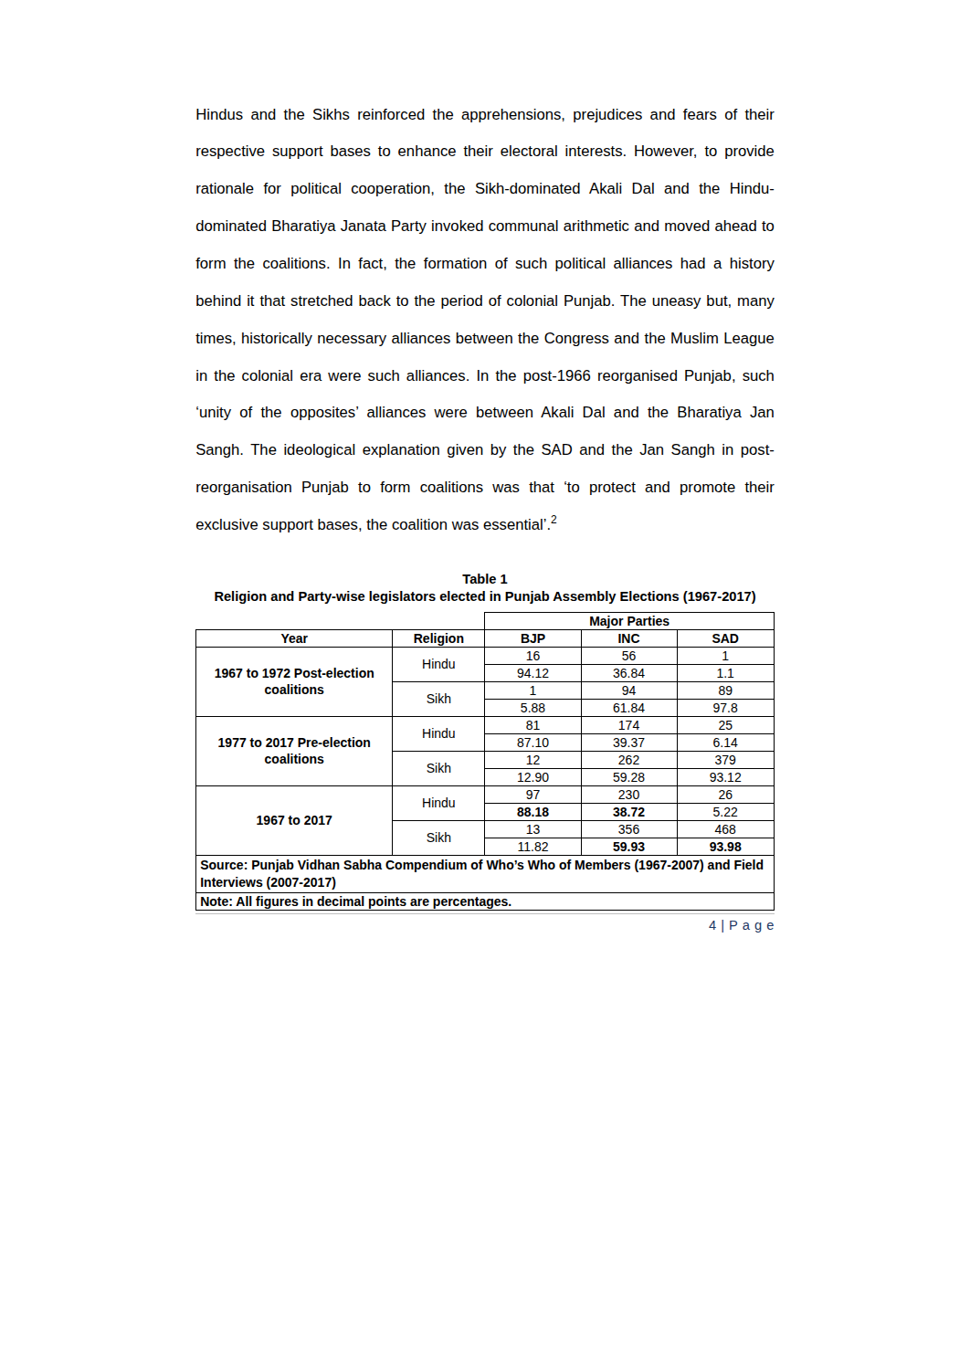Hindus and the Sikhs reinforced the apprehensions, prejudices and fears of their respective support bases to enhance their electoral interests. However, to provide rationale for political cooperation, the Sikh-dominated Akali Dal and the Hindu-dominated Bharatiya Janata Party invoked communal arithmetic and moved ahead to form the coalitions. In fact, the formation of such political alliances had a history behind it that stretched back to the period of colonial Punjab. The uneasy but, many times, historically necessary alliances between the Congress and the Muslim League in the colonial era were such alliances. In the post-1966 reorganised Punjab, such ‘unity of the opposites’ alliances were between Akali Dal and the Bharatiya Jan Sangh. The ideological explanation given by the SAD and the Jan Sangh in post-reorganisation Punjab to form coalitions was that ‘to protect and promote their exclusive support bases, the coalition was essential’.2
Table 1 Religion and Party-wise legislators elected in Punjab Assembly Elections (1967-2017)
| | | Major Parties |
| Year | Religion | BJP | INC | SAD |
| 1967 to 1972 Post-election coalitions | Hindu | 16 | 56 | 1 |
| 94.12 | 36.84 | 1.1 |
| Sikh | 1 | 94 | 89 |
| 5.88 | 61.84 | 97.8 |
| 1977 to 2017 Pre-election coalitions | Hindu | 81 | 174 | 25 |
| 87.10 | 39.37 | 6.14 |
| Sikh | 12 | 262 | 379 |
| 12.90 | 59.28 | 93.12 |
| 1967 to 2017 | Hindu | 97 | 230 | 26 |
| 88.18 | 38.72 | 5.22 |
| Sikh | 13 | 356 | 468 |
| 11.82 | 59.93 | 93.98 |
| Source: Punjab Vidhan Sabha Compendium of Who’s Who of Members (1967-2007) and Field Interviews (2007-2017) |
| Note: All figures in decimal points are percentages. |
4 | P a g e